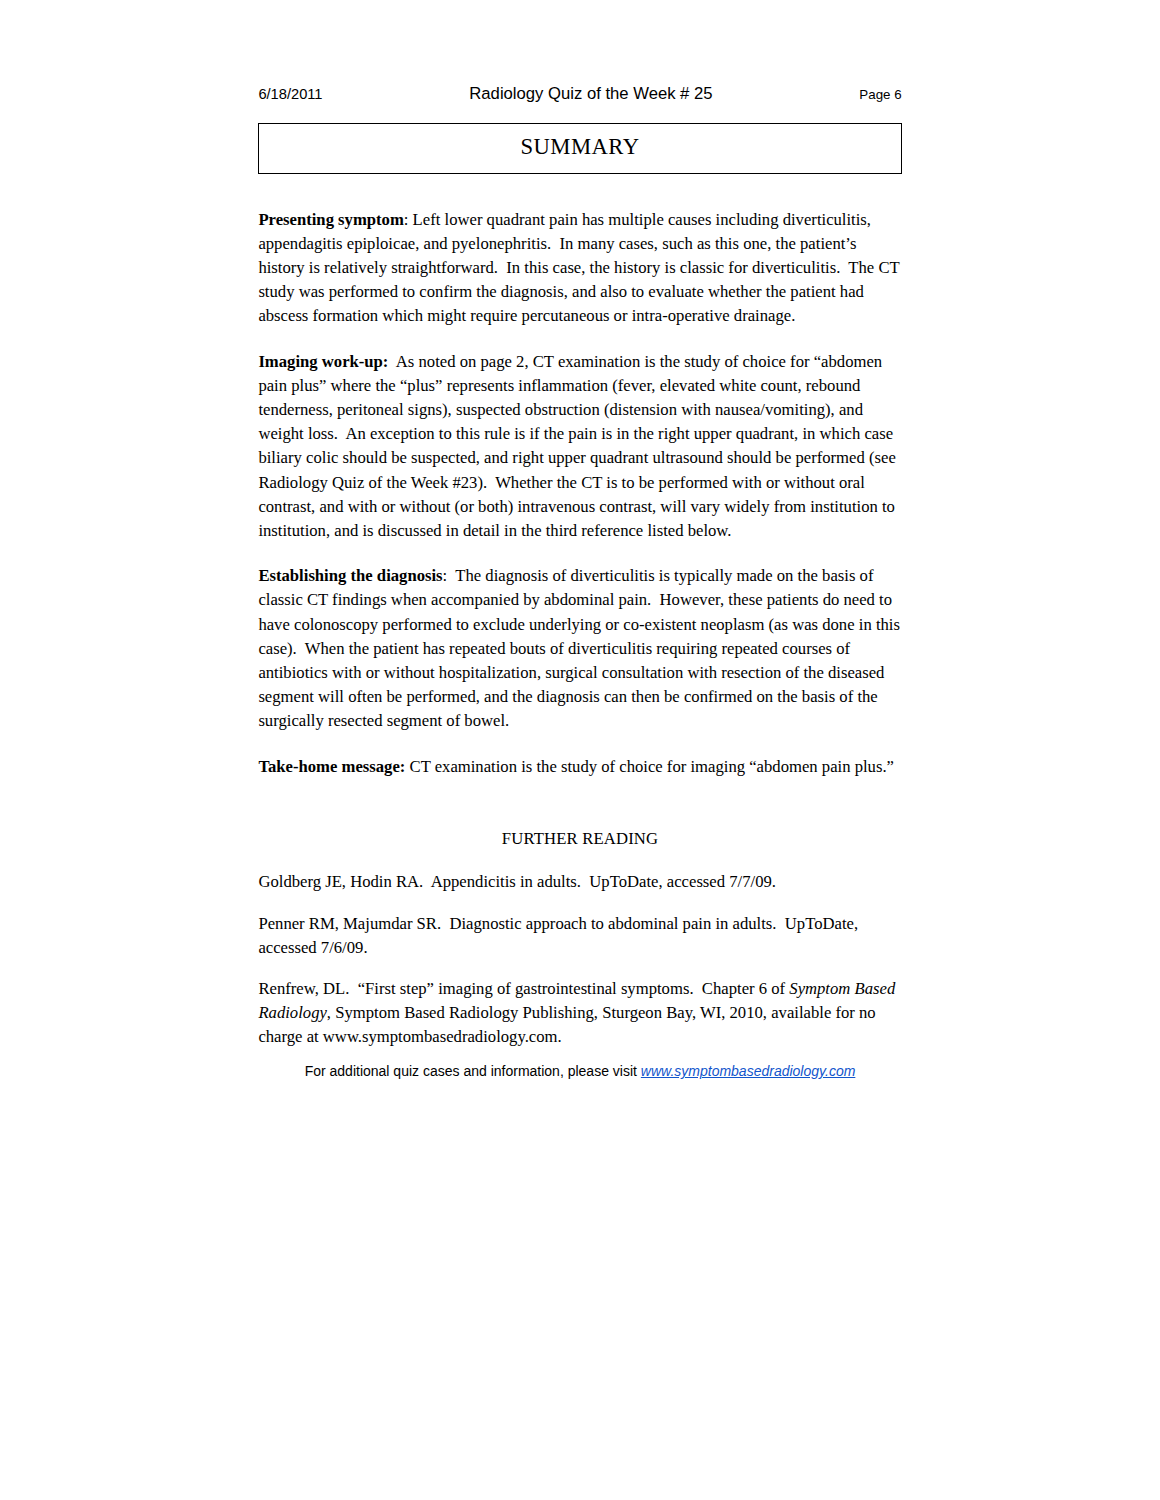6/18/2011
Radiology Quiz of the Week # 25
Page 6
SUMMARY
Presenting symptom: Left lower quadrant pain has multiple causes including diverticulitis, appendagitis epiploicae, and pyelonephritis. In many cases, such as this one, the patient’s history is relatively straightforward. In this case, the history is classic for diverticulitis. The CT study was performed to confirm the diagnosis, and also to evaluate whether the patient had abscess formation which might require percutaneous or intra-operative drainage.
Imaging work-up: As noted on page 2, CT examination is the study of choice for “abdomen pain plus” where the “plus” represents inflammation (fever, elevated white count, rebound tenderness, peritoneal signs), suspected obstruction (distension with nausea/vomiting), and weight loss. An exception to this rule is if the pain is in the right upper quadrant, in which case biliary colic should be suspected, and right upper quadrant ultrasound should be performed (see Radiology Quiz of the Week #23). Whether the CT is to be performed with or without oral contrast, and with or without (or both) intravenous contrast, will vary widely from institution to institution, and is discussed in detail in the third reference listed below.
Establishing the diagnosis: The diagnosis of diverticulitis is typically made on the basis of classic CT findings when accompanied by abdominal pain. However, these patients do need to have colonoscopy performed to exclude underlying or co-existent neoplasm (as was done in this case). When the patient has repeated bouts of diverticulitis requiring repeated courses of antibiotics with or without hospitalization, surgical consultation with resection of the diseased segment will often be performed, and the diagnosis can then be confirmed on the basis of the surgically resected segment of bowel.
Take-home message: CT examination is the study of choice for imaging “abdomen pain plus.”
FURTHER READING
Goldberg JE, Hodin RA. Appendicitis in adults. UpToDate, accessed 7/7/09.
Penner RM, Majumdar SR. Diagnostic approach to abdominal pain in adults. UpToDate, accessed 7/6/09.
Renfrew, DL. “First step” imaging of gastrointestinal symptoms. Chapter 6 of Symptom Based Radiology, Symptom Based Radiology Publishing, Sturgeon Bay, WI, 2010, available for no charge at www.symptombasedradiology.com.
For additional quiz cases and information, please visit www.symptombasedradiology.com